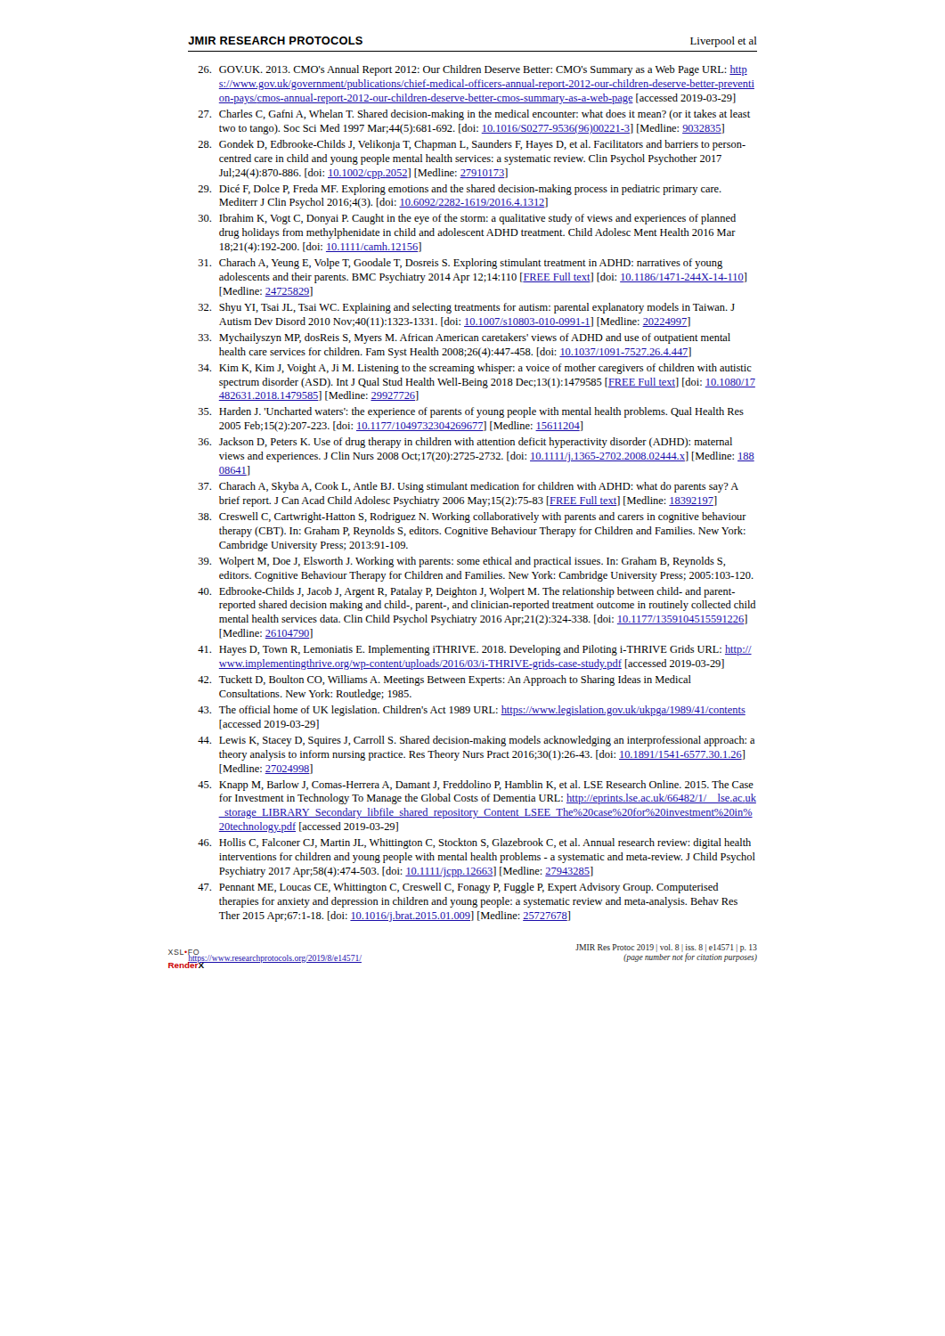JMIR RESEARCH PROTOCOLS
Liverpool et al
GOV.UK. 2013. CMO's Annual Report 2012: Our Children Deserve Better: CMO's Summary as a Web Page URL: https://www.gov.uk/government/publications/chief-medical-officers-annual-report-2012-our-children-deserve-better-prevention-pays/cmos-annual-report-2012-our-children-deserve-better-cmos-summary-as-a-web-page [accessed 2019-03-29]
Charles C, Gafni A, Whelan T. Shared decision-making in the medical encounter: what does it mean? (or it takes at least two to tango). Soc Sci Med 1997 Mar;44(5):681-692. [doi: 10.1016/S0277-9536(96)00221-3] [Medline: 9032835]
Gondek D, Edbrooke-Childs J, Velikonja T, Chapman L, Saunders F, Hayes D, et al. Facilitators and barriers to person-centred care in child and young people mental health services: a systematic review. Clin Psychol Psychother 2017 Jul;24(4):870-886. [doi: 10.1002/cpp.2052] [Medline: 27910173]
Dicé F, Dolce P, Freda MF. Exploring emotions and the shared decision-making process in pediatric primary care. Mediterr J Clin Psychol 2016;4(3). [doi: 10.6092/2282-1619/2016.4.1312]
Ibrahim K, Vogt C, Donyai P. Caught in the eye of the storm: a qualitative study of views and experiences of planned drug holidays from methylphenidate in child and adolescent ADHD treatment. Child Adolesc Ment Health 2016 Mar 18;21(4):192-200. [doi: 10.1111/camh.12156]
Charach A, Yeung E, Volpe T, Goodale T, Dosreis S. Exploring stimulant treatment in ADHD: narratives of young adolescents and their parents. BMC Psychiatry 2014 Apr 12;14:110 [FREE Full text] [doi: 10.1186/1471-244X-14-110] [Medline: 24725829]
Shyu YI, Tsai JL, Tsai WC. Explaining and selecting treatments for autism: parental explanatory models in Taiwan. J Autism Dev Disord 2010 Nov;40(11):1323-1331. [doi: 10.1007/s10803-010-0991-1] [Medline: 20224997]
Mychailyszyn MP, dosReis S, Myers M. African American caretakers' views of ADHD and use of outpatient mental health care services for children. Fam Syst Health 2008;26(4):447-458. [doi: 10.1037/1091-7527.26.4.447]
Kim K, Kim J, Voight A, Ji M. Listening to the screaming whisper: a voice of mother caregivers of children with autistic spectrum disorder (ASD). Int J Qual Stud Health Well-Being 2018 Dec;13(1):1479585 [FREE Full text] [doi: 10.1080/17482631.2018.1479585] [Medline: 29927726]
Harden J. 'Uncharted waters': the experience of parents of young people with mental health problems. Qual Health Res 2005 Feb;15(2):207-223. [doi: 10.1177/1049732304269677] [Medline: 15611204]
Jackson D, Peters K. Use of drug therapy in children with attention deficit hyperactivity disorder (ADHD): maternal views and experiences. J Clin Nurs 2008 Oct;17(20):2725-2732. [doi: 10.1111/j.1365-2702.2008.02444.x] [Medline: 18808641]
Charach A, Skyba A, Cook L, Antle BJ. Using stimulant medication for children with ADHD: what do parents say? A brief report. J Can Acad Child Adolesc Psychiatry 2006 May;15(2):75-83 [FREE Full text] [Medline: 18392197]
Creswell C, Cartwright-Hatton S, Rodriguez N. Working collaboratively with parents and carers in cognitive behaviour therapy (CBT). In: Graham P, Reynolds S, editors. Cognitive Behaviour Therapy for Children and Families. New York: Cambridge University Press; 2013:91-109.
Wolpert M, Doe J, Elsworth J. Working with parents: some ethical and practical issues. In: Graham B, Reynolds S, editors. Cognitive Behaviour Therapy for Children and Families. New York: Cambridge University Press; 2005:103-120.
Edbrooke-Childs J, Jacob J, Argent R, Patalay P, Deighton J, Wolpert M. The relationship between child- and parent-reported shared decision making and child-, parent-, and clinician-reported treatment outcome in routinely collected child mental health services data. Clin Child Psychol Psychiatry 2016 Apr;21(2):324-338. [doi: 10.1177/1359104515591226] [Medline: 26104790]
Hayes D, Town R, Lemoniatis E. Implementing iTHRIVE. 2018. Developing and Piloting i-THRIVE Grids URL: http://www.implementingthrive.org/wp-content/uploads/2016/03/i-THRIVE-grids-case-study.pdf [accessed 2019-03-29]
Tuckett D, Boulton CO, Williams A. Meetings Between Experts: An Approach to Sharing Ideas in Medical Consultations. New York: Routledge; 1985.
The official home of UK legislation. Children's Act 1989 URL: https://www.legislation.gov.uk/ukpga/1989/41/contents [accessed 2019-03-29]
Lewis K, Stacey D, Squires J, Carroll S. Shared decision-making models acknowledging an interprofessional approach: a theory analysis to inform nursing practice. Res Theory Nurs Pract 2016;30(1):26-43. [doi: 10.1891/1541-6577.30.1.26] [Medline: 27024998]
Knapp M, Barlow J, Comas-Herrera A, Damant J, Freddolino P, Hamblin K, et al. LSE Research Online. 2015. The Case for Investment in Technology To Manage the Global Costs of Dementia URL: http://eprints.lse.ac.uk/66482/1/__lse.ac.uk_storage_LIBRARY_Secondary_libfile_shared_repository_Content_LSEE_The%20case%20for%20investment%20in%20technology.pdf [accessed 2019-03-29]
Hollis C, Falconer CJ, Martin JL, Whittington C, Stockton S, Glazebrook C, et al. Annual research review: digital health interventions for children and young people with mental health problems - a systematic and meta-review. J Child Psychol Psychiatry 2017 Apr;58(4):474-503. [doi: 10.1111/jcpp.12663] [Medline: 27943285]
Pennant ME, Loucas CE, Whittington C, Creswell C, Fonagy P, Fuggle P, Expert Advisory Group. Computerised therapies for anxiety and depression in children and young people: a systematic review and meta-analysis. Behav Res Ther 2015 Apr;67:1-18. [doi: 10.1016/j.brat.2015.01.009] [Medline: 25727678]
https://www.researchprotocols.org/2019/8/e14571/
JMIR Res Protoc 2019 | vol. 8 | iss. 8 | e14571 | p. 13 (page number not for citation purposes)
XSL•FO
RenderX